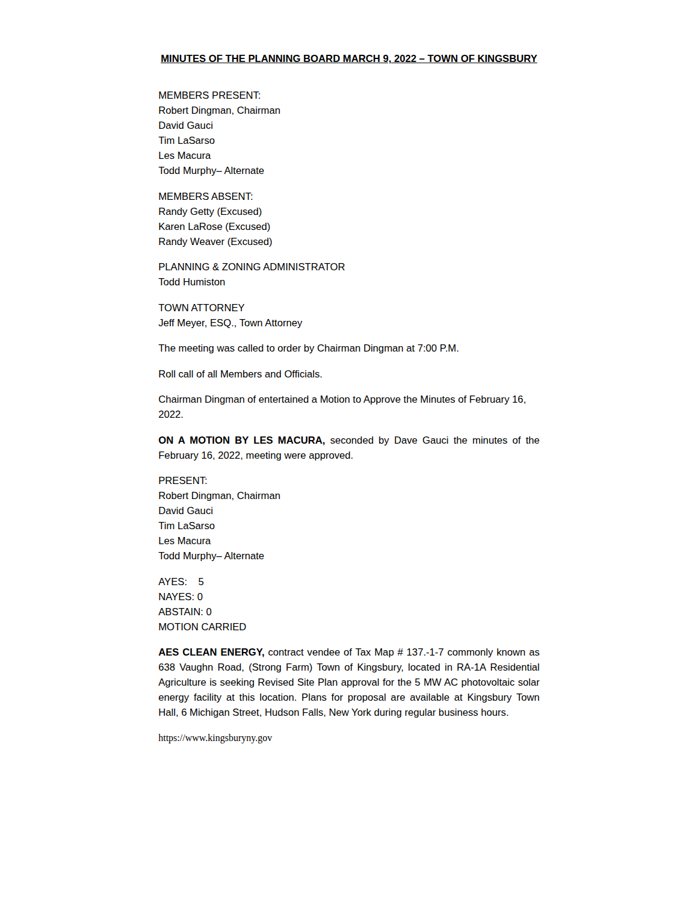MINUTES OF THE PLANNING BOARD MARCH 9, 2022 – TOWN OF KINGSBURY
MEMBERS PRESENT:
Robert Dingman, Chairman
David Gauci
Tim LaSarso
Les Macura
Todd Murphy– Alternate
MEMBERS ABSENT:
Randy Getty (Excused)
Karen LaRose (Excused)
Randy Weaver (Excused)
PLANNING & ZONING ADMINISTRATOR
Todd Humiston
TOWN ATTORNEY
Jeff Meyer, ESQ., Town Attorney
The meeting was called to order by Chairman Dingman at 7:00 P.M.
Roll call of all Members and Officials.
Chairman Dingman of entertained a Motion to Approve the Minutes of February 16, 2022.
ON A MOTION BY LES MACURA, seconded by Dave Gauci the minutes of the February 16, 2022, meeting were approved.
PRESENT:
Robert Dingman, Chairman
David Gauci
Tim LaSarso
Les Macura
Todd Murphy– Alternate
AYES: 5
NAYES: 0
ABSTAIN: 0
MOTION CARRIED
AES CLEAN ENERGY, contract vendee of Tax Map # 137.-1-7 commonly known as 638 Vaughn Road, (Strong Farm) Town of Kingsbury, located in RA-1A Residential Agriculture is seeking Revised Site Plan approval for the 5 MW AC photovoltaic solar energy facility at this location. Plans for proposal are available at Kingsbury Town Hall, 6 Michigan Street, Hudson Falls, New York during regular business hours.
https://www.kingsburyny.gov